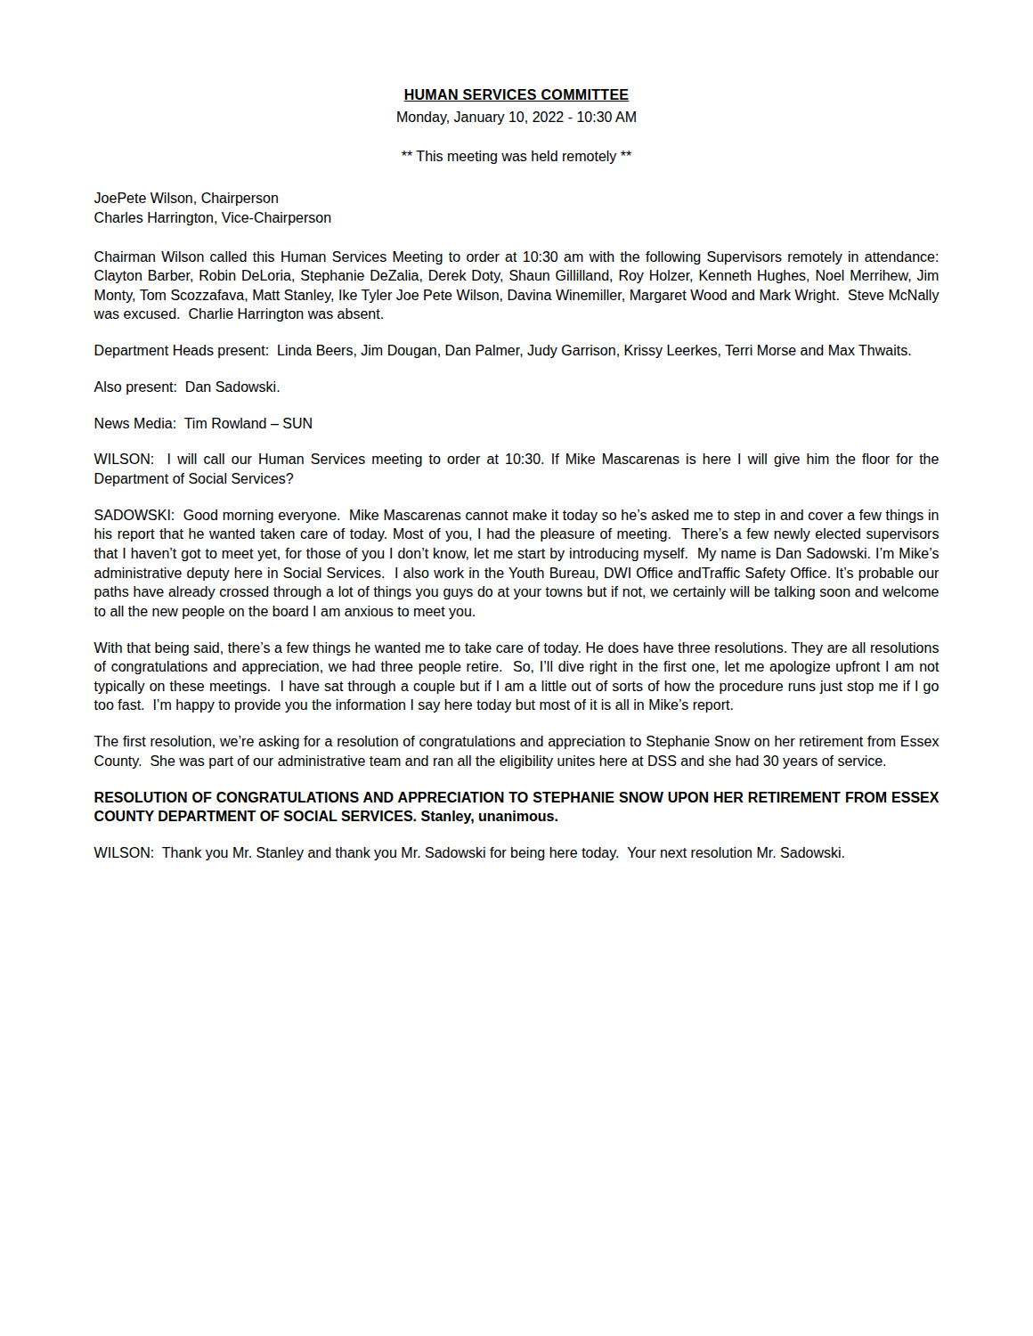HUMAN SERVICES COMMITTEE
Monday, January 10, 2022 - 10:30 AM
** This meeting was held remotely **
JoePete Wilson, Chairperson
Charles Harrington, Vice-Chairperson
Chairman Wilson called this Human Services Meeting to order at 10:30 am with the following Supervisors remotely in attendance: Clayton Barber, Robin DeLoria, Stephanie DeZalia, Derek Doty, Shaun Gillilland, Roy Holzer, Kenneth Hughes, Noel Merrihew, Jim Monty, Tom Scozzafava, Matt Stanley, Ike Tyler Joe Pete Wilson, Davina Winemiller, Margaret Wood and Mark Wright. Steve McNally was excused. Charlie Harrington was absent.
Department Heads present: Linda Beers, Jim Dougan, Dan Palmer, Judy Garrison, Krissy Leerkes, Terri Morse and Max Thwaits.
Also present: Dan Sadowski.
News Media: Tim Rowland – SUN
WILSON: I will call our Human Services meeting to order at 10:30. If Mike Mascarenas is here I will give him the floor for the Department of Social Services?
SADOWSKI: Good morning everyone. Mike Mascarenas cannot make it today so he’s asked me to step in and cover a few things in his report that he wanted taken care of today. Most of you, I had the pleasure of meeting. There’s a few newly elected supervisors that I haven’t got to meet yet, for those of you I don’t know, let me start by introducing myself. My name is Dan Sadowski. I’m Mike’s administrative deputy here in Social Services. I also work in the Youth Bureau, DWI Office andTraffic Safety Office. It’s probable our paths have already crossed through a lot of things you guys do at your towns but if not, we certainly will be talking soon and welcome to all the new people on the board I am anxious to meet you.
With that being said, there’s a few things he wanted me to take care of today. He does have three resolutions. They are all resolutions of congratulations and appreciation, we had three people retire. So, I’ll dive right in the first one, let me apologize upfront I am not typically on these meetings. I have sat through a couple but if I am a little out of sorts of how the procedure runs just stop me if I go too fast. I’m happy to provide you the information I say here today but most of it is all in Mike’s report.
The first resolution, we’re asking for a resolution of congratulations and appreciation to Stephanie Snow on her retirement from Essex County. She was part of our administrative team and ran all the eligibility unites here at DSS and she had 30 years of service.
RESOLUTION OF CONGRATULATIONS AND APPRECIATION TO STEPHANIE SNOW UPON HER RETIREMENT FROM ESSEX COUNTY DEPARTMENT OF SOCIAL SERVICES. Stanley, unanimous.
WILSON: Thank you Mr. Stanley and thank you Mr. Sadowski for being here today. Your next resolution Mr. Sadowski.